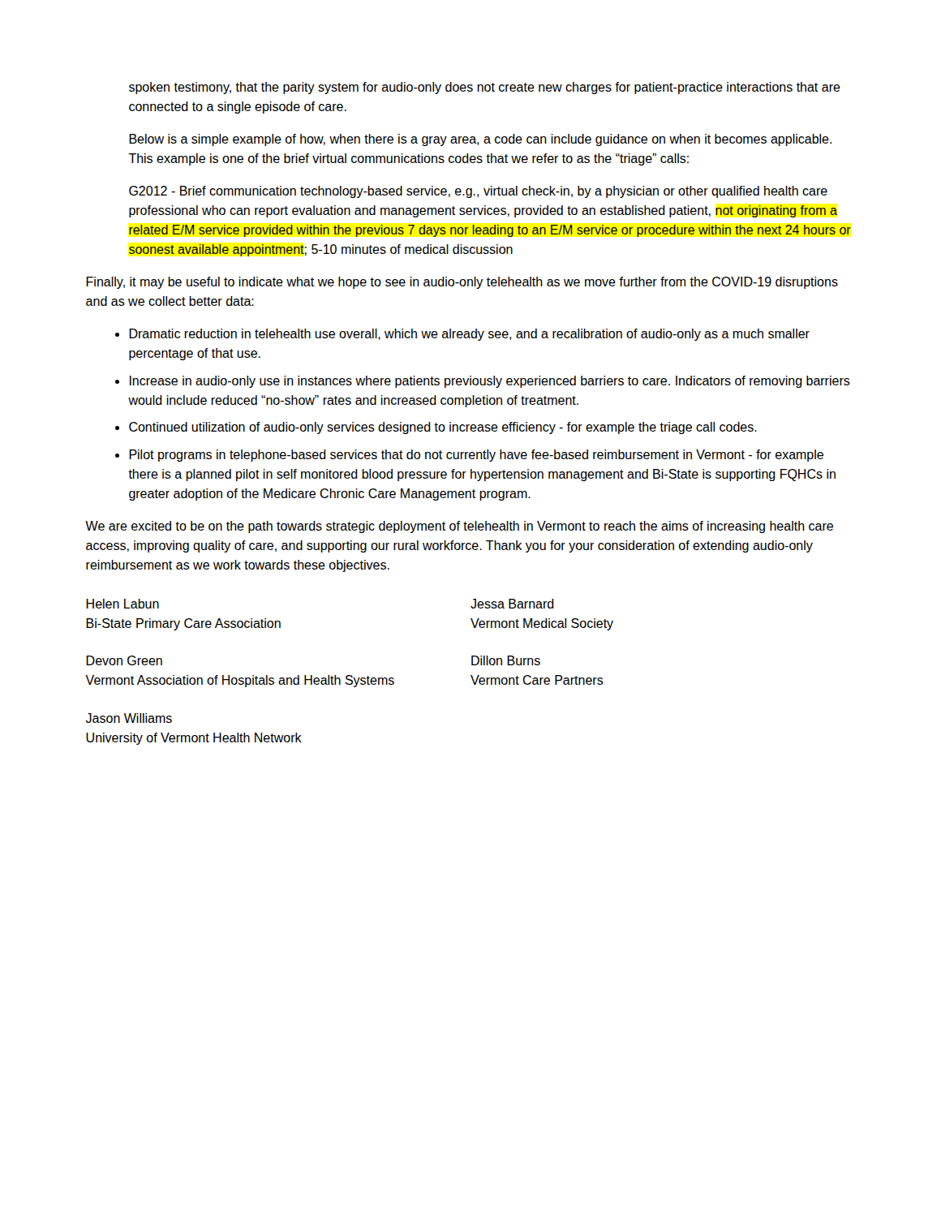spoken testimony, that the parity system for audio-only does not create new charges for patient-practice interactions that are connected to a single episode of care.
Below is a simple example of how, when there is a gray area, a code can include guidance on when it becomes applicable. This example is one of the brief virtual communications codes that we refer to as the “triage” calls:
G2012 - Brief communication technology-based service, e.g., virtual check-in, by a physician or other qualified health care professional who can report evaluation and management services, provided to an established patient, not originating from a related E/M service provided within the previous 7 days nor leading to an E/M service or procedure within the next 24 hours or soonest available appointment; 5-10 minutes of medical discussion
Finally, it may be useful to indicate what we hope to see in audio-only telehealth as we move further from the COVID-19 disruptions and as we collect better data:
Dramatic reduction in telehealth use overall, which we already see, and a recalibration of audio-only as a much smaller percentage of that use.
Increase in audio-only use in instances where patients previously experienced barriers to care. Indicators of removing barriers would include reduced “no-show” rates and increased completion of treatment.
Continued utilization of audio-only services designed to increase efficiency - for example the triage call codes.
Pilot programs in telephone-based services that do not currently have fee-based reimbursement in Vermont - for example there is a planned pilot in self monitored blood pressure for hypertension management and Bi-State is supporting FQHCs in greater adoption of the Medicare Chronic Care Management program.
We are excited to be on the path towards strategic deployment of telehealth in Vermont to reach the aims of increasing health care access, improving quality of care, and supporting our rural workforce. Thank you for your consideration of extending audio-only reimbursement as we work towards these objectives.
| Helen Labun Bi-State Primary Care Association | Jessa Barnard Vermont Medical Society |
| Devon Green Vermont Association of Hospitals and Health Systems | Dillon Burns Vermont Care Partners |
| Jason Williams University of Vermont Health Network | |